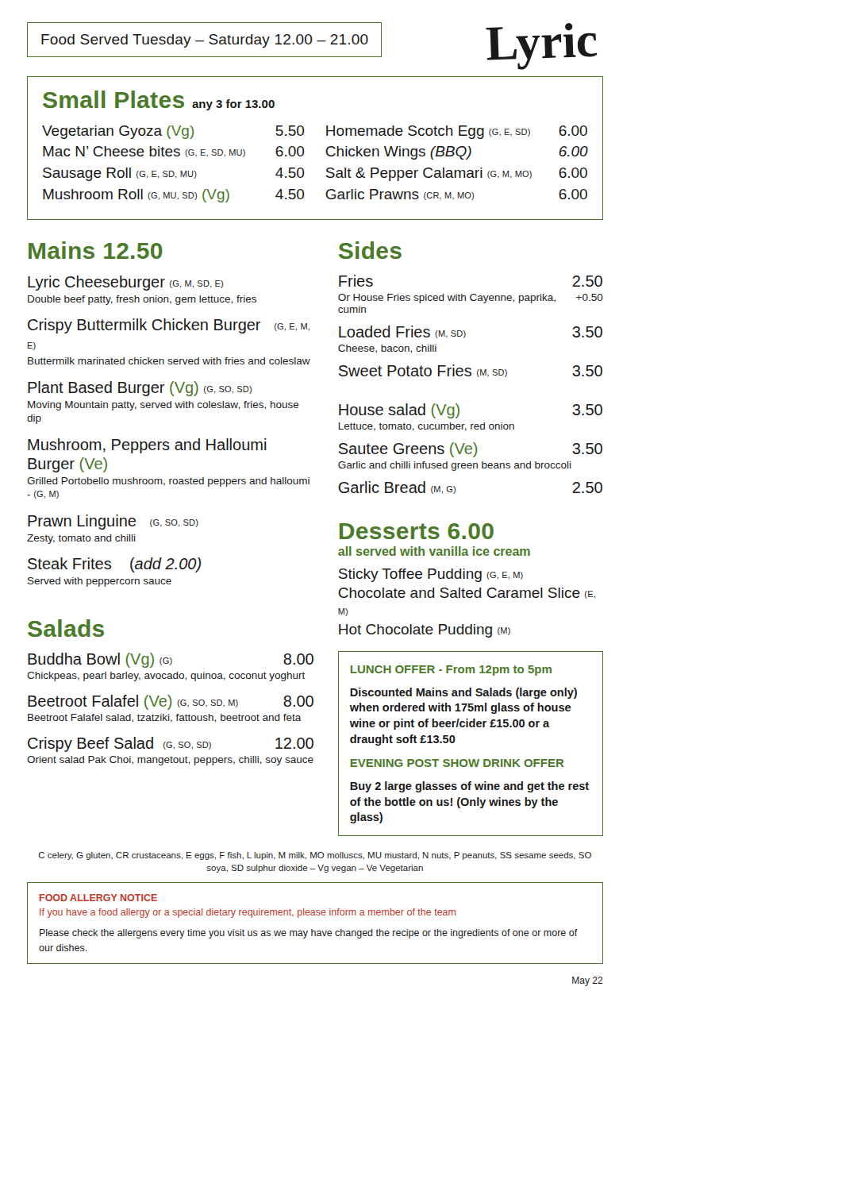Food Served Tuesday – Saturday 12.00 – 21.00
Lyric
Small Plates any 3 for 13.00
Vegetarian Gyoza (Vg) 5.50
Mac N’ Cheese bites (G, E, SD, MU) 6.00
Sausage Roll (G, E, SD, MU) 4.50
Mushroom Roll (G, MU, SD) (Vg) 4.50
Homemade Scotch Egg (G, E, SD) 6.00
Chicken Wings (BBQ) 6.00
Salt & Pepper Calamari (G, M, MO) 6.00
Garlic Prawns (CR, M, MO) 6.00
Mains 12.50
Lyric Cheeseburger (G, M, SD, E)
Double beef patty, fresh onion, gem lettuce, fries
Crispy Buttermilk Chicken Burger (G, E, M, E)
Buttermilk marinated chicken served with fries and coleslaw
Plant Based Burger (Vg) (G, SO, SD)
Moving Mountain patty, served with coleslaw, fries, house dip
Mushroom, Peppers and Halloumi Burger (Ve)
Grilled Portobello mushroom, roasted peppers and halloumi - (G, M)
Prawn Linguine (G, SO, SD)
Zesty, tomato and chilli
Steak Frites (add 2.00)
Served with peppercorn sauce
Salads
Buddha Bowl (Vg) (G) 8.00
Chickpeas, pearl barley, avocado, quinoa, coconut yoghurt
Beetroot Falafel (Ve) (G, SO, SD, M) 8.00
Beetroot Falafel salad, tzatziki, fattoush, beetroot and feta
Crispy Beef Salad (G, SO, SD) 12.00
Orient salad Pak Choi, mangetout, peppers, chilli, soy sauce
Sides
Fries 2.50
Or House Fries spiced with Cayenne, paprika, cumin+0.50
Loaded Fries (M, SD) 3.50
Cheese, bacon, chilli
Sweet Potato Fries (M, SD) 3.50
House salad (Vg) 3.50
Lettuce, tomato, cucumber, red onion
Sautee Greens (Ve) 3.50
Garlic and chilli infused green beans and broccoli
Garlic Bread (M, G) 2.50
Desserts 6.00
all served with vanilla ice cream
Sticky Toffee Pudding (G, E, M)
Chocolate and Salted Caramel Slice (E, M)
Hot Chocolate Pudding (M)
LUNCH OFFER - From 12pm to 5pm
Discounted Mains and Salads (large only) when ordered with 175ml glass of house wine or pint of beer/cider £15.00 or a draught soft £13.50
EVENING POST SHOW DRINK OFFER
Buy 2 large glasses of wine and get the rest of the bottle on us! (Only wines by the glass)
C celery, G gluten, CR crustaceans, E eggs, F fish, L lupin, M milk, MO molluscs, MU mustard, N nuts, P peanuts, SS sesame seeds, SO soya, SD sulphur dioxide – Vg vegan – Ve Vegetarian
FOOD ALLERGY NOTICE
If you have a food allergy or a special dietary requirement, please inform a member of the team
Please check the allergens every time you visit us as we may have changed the recipe or the ingredients of one or more of our dishes.
May 22